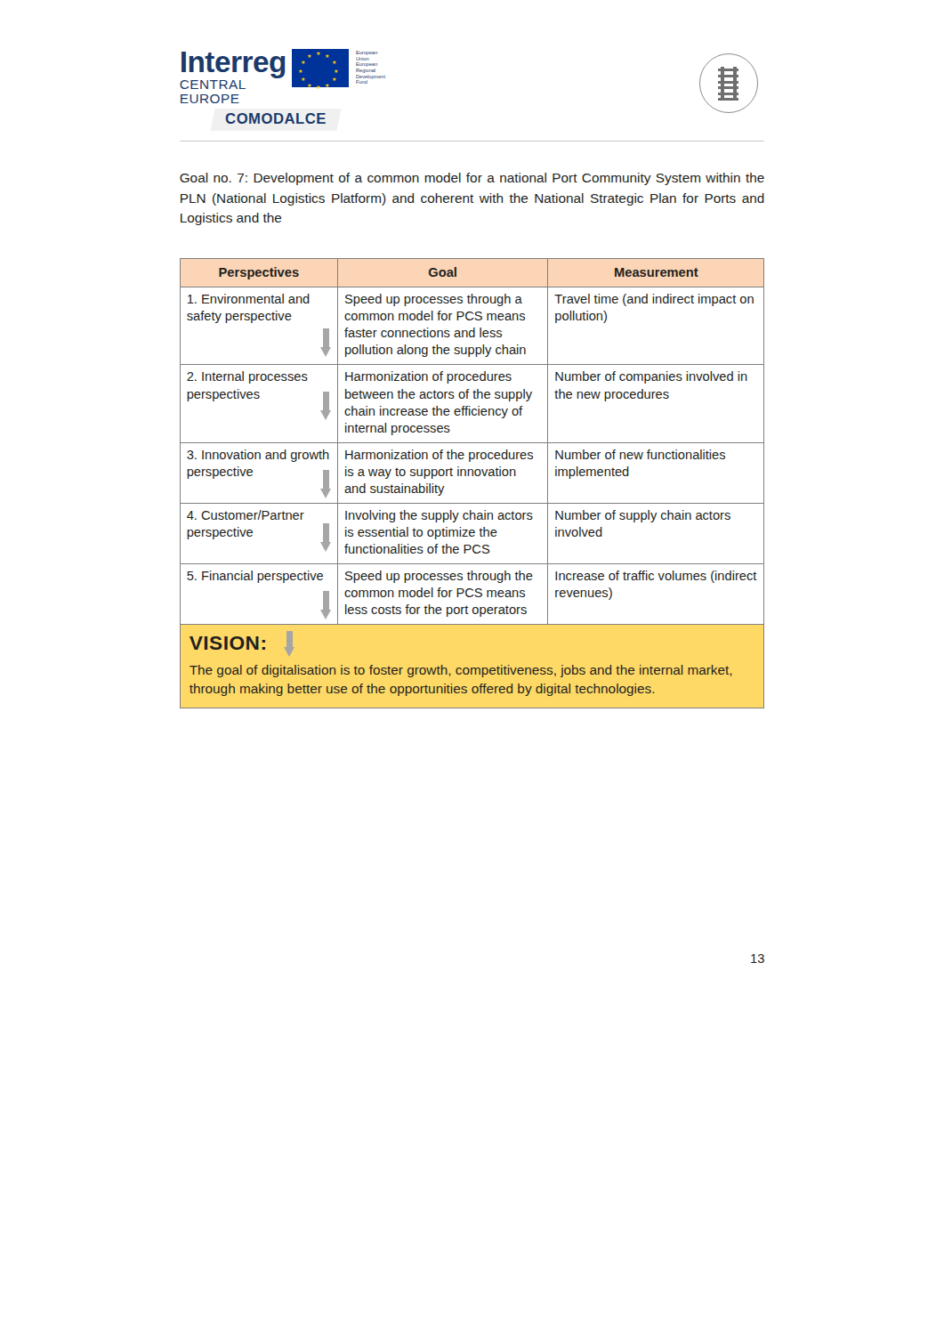Interreg CENTRAL EUROPE
★ ★ ★ ★ ★ ★ ★ ★ ★ ★ ★ ★
European Union
European Regional
Development Fund
COMODALCE
Goal no. 7: Development of a common model for a national Port Community System within the PLN (National Logistics Platform) and coherent with the National Strategic Plan for Ports and Logistics and the
| Perspectives | Goal | Measurement |
| --- | --- | --- |
| 1. Environmental and safety perspective | Speed up processes through a common model for PCS means faster connections and less pollution along the supply chain | Travel time (and indirect impact on pollution) |
| 2. Internal processes perspectives | Harmonization of procedures between the actors of the supply chain increase the efficiency of internal processes | Number of companies involved in the new procedures |
| 3. Innovation and growth perspective | Harmonization of the procedures is a way to support innovation and sustainability | Number of new functionalities implemented |
| 4. Customer/Partner perspective | Involving the supply chain actors is essential to optimize the functionalities of the PCS | Number of supply chain actors involved |
| 5. Financial perspective | Speed up processes through the common model for PCS means less costs for the port operators | Increase of traffic volumes (indirect revenues) |
| VISION: The goal of digitalisation is to foster growth, competitiveness, jobs and the internal market, through making better use of the opportunities offered by digital technologies. |
13